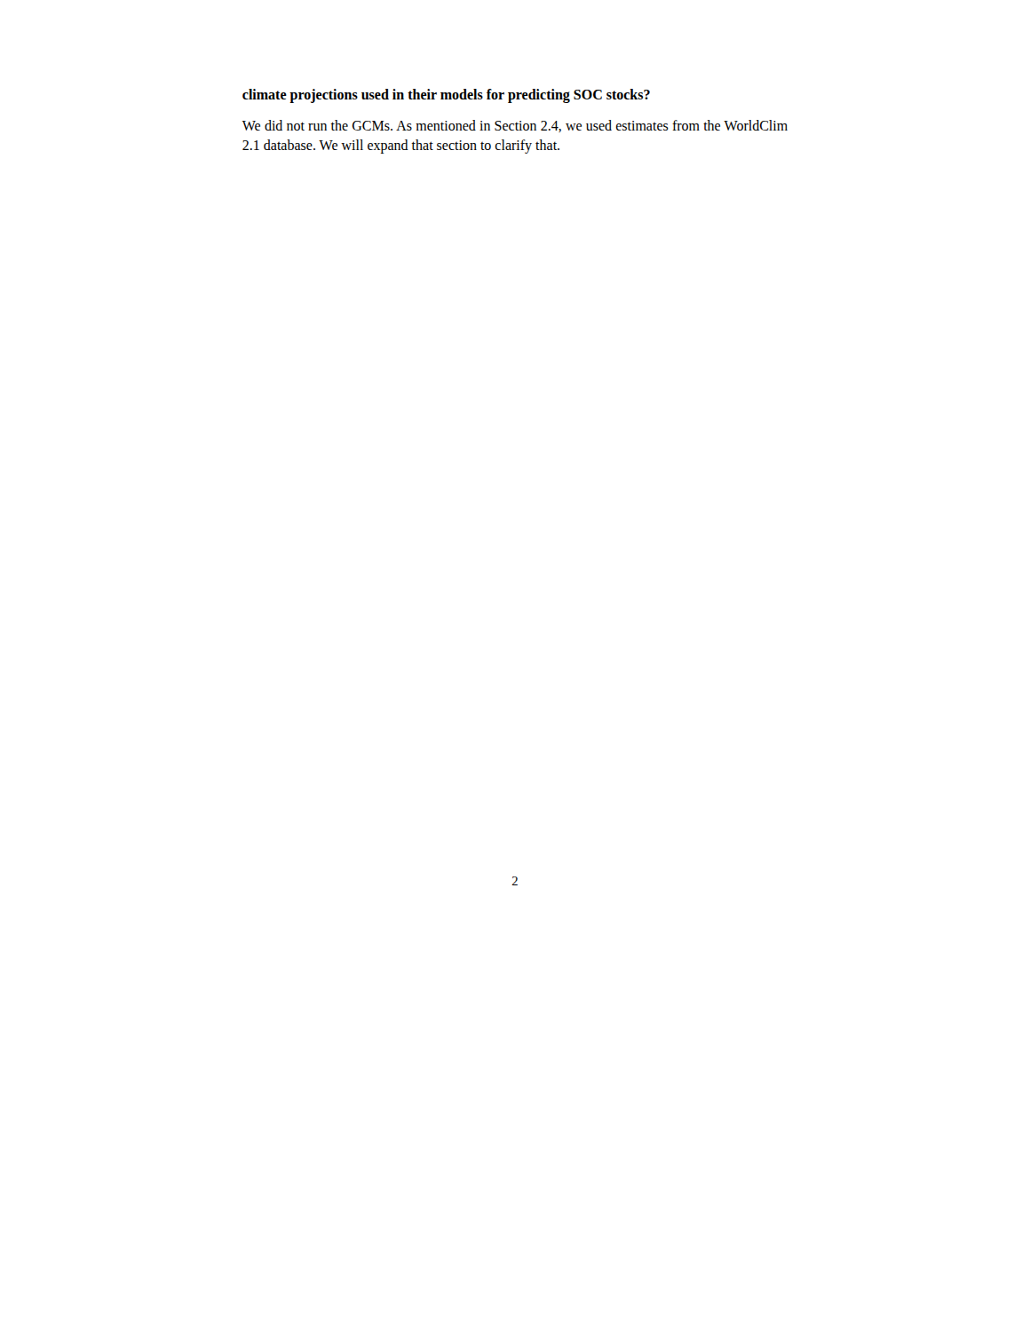climate projections used in their models for predicting SOC stocks?
We did not run the GCMs. As mentioned in Section 2.4, we used estimates from the WorldClim 2.1 database. We will expand that section to clarify that.
2